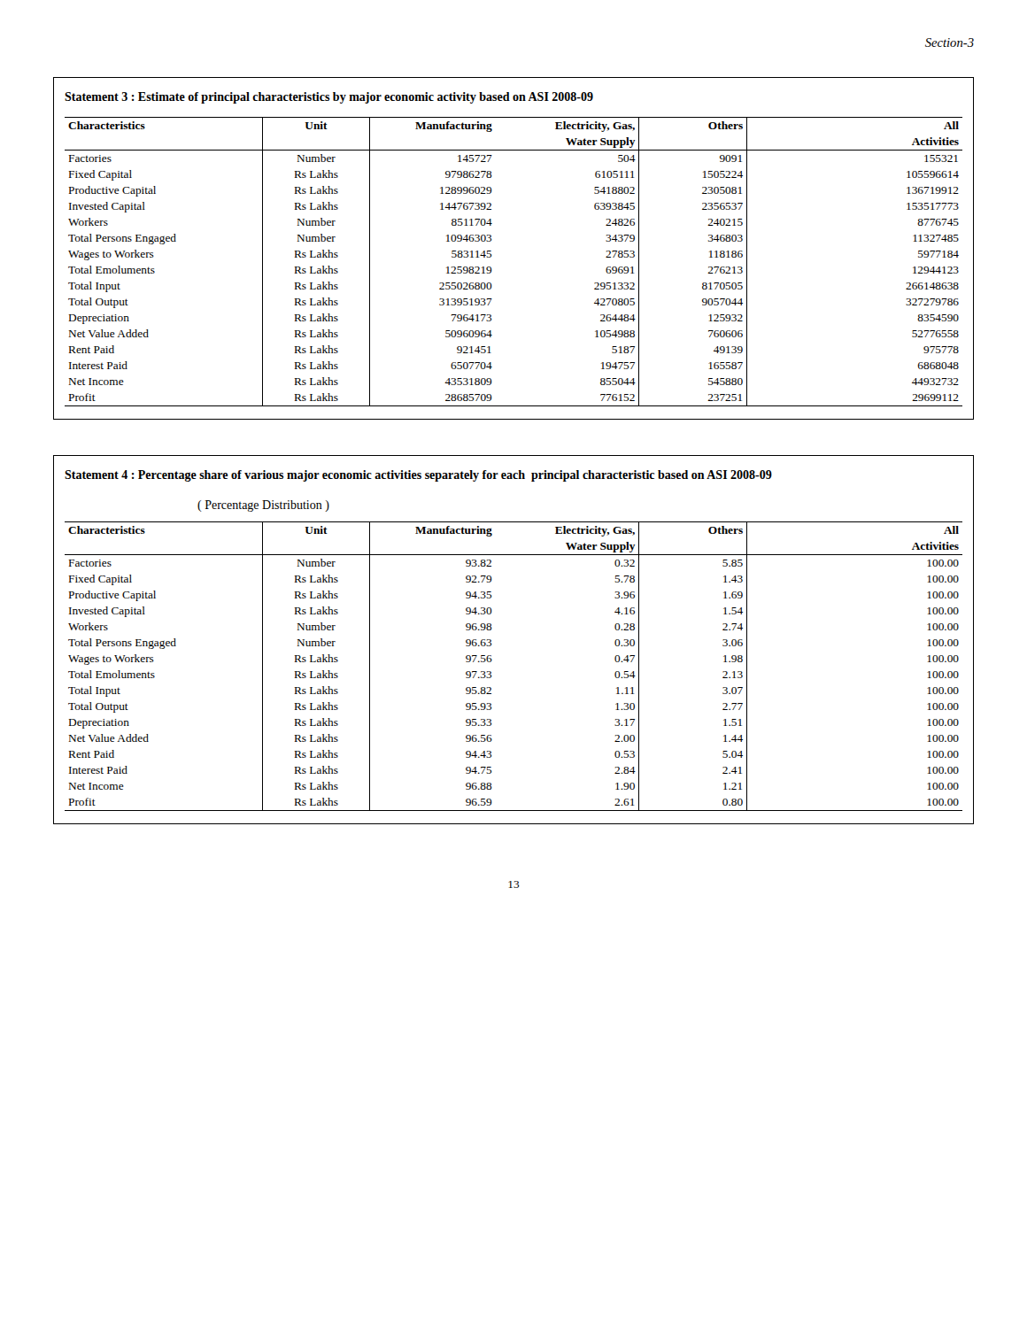Section-3
Statement 3 : Estimate of principal characteristics by major economic activity based on ASI 2008-09
| Characteristics | Unit | Manufacturing | Electricity, Gas, | Others | All |
| --- | --- | --- | --- | --- | --- |
| | | | Water Supply | | Activities |
| Factories | Number | 145727 | 504 | 9091 | 155321 |
| Fixed Capital | Rs Lakhs | 97986278 | 6105111 | 1505224 | 105596614 |
| Productive Capital | Rs Lakhs | 128996029 | 5418802 | 2305081 | 136719912 |
| Invested Capital | Rs Lakhs | 144767392 | 6393845 | 2356537 | 153517773 |
| Workers | Number | 8511704 | 24826 | 240215 | 8776745 |
| Total Persons Engaged | Number | 10946303 | 34379 | 346803 | 11327485 |
| Wages to Workers | Rs Lakhs | 5831145 | 27853 | 118186 | 5977184 |
| Total Emoluments | Rs Lakhs | 12598219 | 69691 | 276213 | 12944123 |
| Total Input | Rs Lakhs | 255026800 | 2951332 | 8170505 | 266148638 |
| Total Output | Rs Lakhs | 313951937 | 4270805 | 9057044 | 327279786 |
| Depreciation | Rs Lakhs | 7964173 | 264484 | 125932 | 8354590 |
| Net Value Added | Rs Lakhs | 50960964 | 1054988 | 760606 | 52776558 |
| Rent Paid | Rs Lakhs | 921451 | 5187 | 49139 | 975778 |
| Interest Paid | Rs Lakhs | 6507704 | 194757 | 165587 | 6868048 |
| Net Income | Rs Lakhs | 43531809 | 855044 | 545880 | 44932732 |
| Profit | Rs Lakhs | 28685709 | 776152 | 237251 | 29699112 |
Statement 4 : Percentage share of various major economic activities separately for each principal characteristic based on ASI 2008-09
( Percentage Distribution )
| Characteristics | Unit | Manufacturing | Electricity, Gas, | Others | All |
| --- | --- | --- | --- | --- | --- |
| | | | Water Supply | | Activities |
| Factories | Number | 93.82 | 0.32 | 5.85 | 100.00 |
| Fixed Capital | Rs Lakhs | 92.79 | 5.78 | 1.43 | 100.00 |
| Productive Capital | Rs Lakhs | 94.35 | 3.96 | 1.69 | 100.00 |
| Invested Capital | Rs Lakhs | 94.30 | 4.16 | 1.54 | 100.00 |
| Workers | Number | 96.98 | 0.28 | 2.74 | 100.00 |
| Total Persons Engaged | Number | 96.63 | 0.30 | 3.06 | 100.00 |
| Wages to Workers | Rs Lakhs | 97.56 | 0.47 | 1.98 | 100.00 |
| Total Emoluments | Rs Lakhs | 97.33 | 0.54 | 2.13 | 100.00 |
| Total Input | Rs Lakhs | 95.82 | 1.11 | 3.07 | 100.00 |
| Total Output | Rs Lakhs | 95.93 | 1.30 | 2.77 | 100.00 |
| Depreciation | Rs Lakhs | 95.33 | 3.17 | 1.51 | 100.00 |
| Net Value Added | Rs Lakhs | 96.56 | 2.00 | 1.44 | 100.00 |
| Rent Paid | Rs Lakhs | 94.43 | 0.53 | 5.04 | 100.00 |
| Interest Paid | Rs Lakhs | 94.75 | 2.84 | 2.41 | 100.00 |
| Net Income | Rs Lakhs | 96.88 | 1.90 | 1.21 | 100.00 |
| Profit | Rs Lakhs | 96.59 | 2.61 | 0.80 | 100.00 |
13